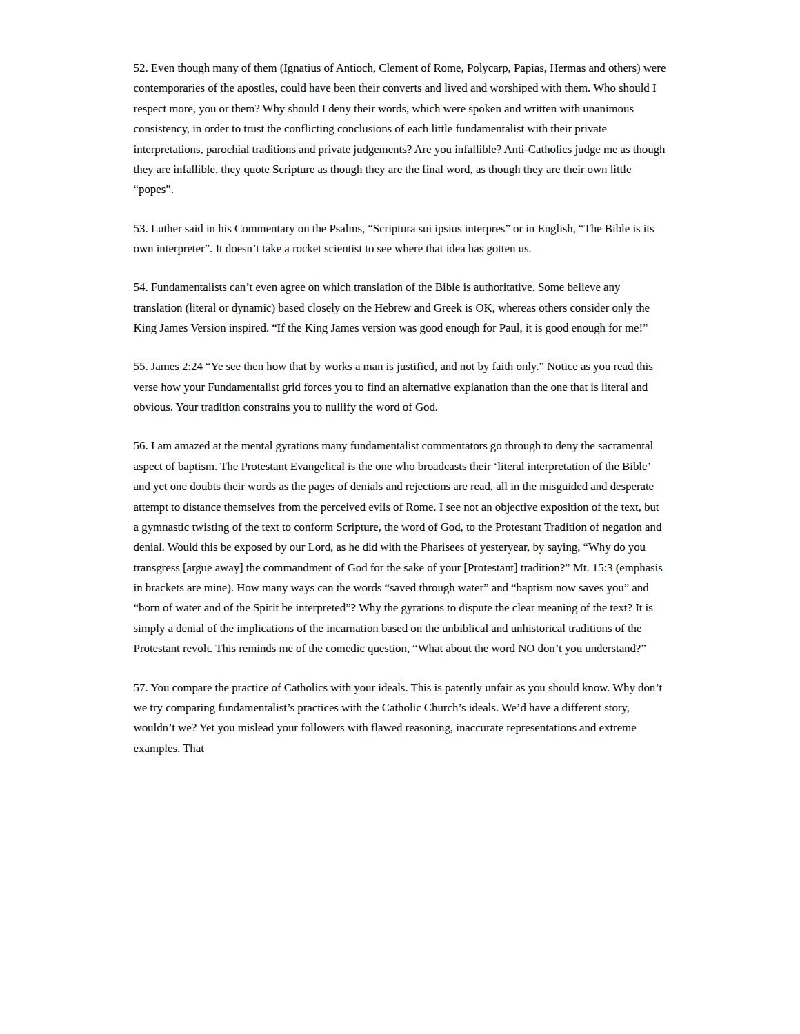52. Even though many of them (Ignatius of Antioch, Clement of Rome, Polycarp, Papias, Hermas and others) were contemporaries of the apostles, could have been their converts and lived and worshiped with them. Who should I respect more, you or them? Why should I deny their words, which were spoken and written with unanimous consistency, in order to trust the conflicting conclusions of each little fundamentalist with their private interpretations, parochial traditions and private judgements? Are you infallible? Anti-Catholics judge me as though they are infallible, they quote Scripture as though they are the final word, as though they are their own little “popes”.
53. Luther said in his Commentary on the Psalms, “Scriptura sui ipsius interpres” or in English, “The Bible is its own interpreter”. It doesn’t take a rocket scientist to see where that idea has gotten us.
54. Fundamentalists can’t even agree on which translation of the Bible is authoritative. Some believe any translation (literal or dynamic) based closely on the Hebrew and Greek is OK, whereas others consider only the King James Version inspired. “If the King James version was good enough for Paul, it is good enough for me!”
55. James 2:24 “Ye see then how that by works a man is justified, and not by faith only.” Notice as you read this verse how your Fundamentalist grid forces you to find an alternative explanation than the one that is literal and obvious. Your tradition constrains you to nullify the word of God.
56. I am amazed at the mental gyrations many fundamentalist commentators go through to deny the sacramental aspect of baptism. The Protestant Evangelical is the one who broadcasts their ‘literal interpretation of the Bible’ and yet one doubts their words as the pages of denials and rejections are read, all in the misguided and desperate attempt to distance themselves from the perceived evils of Rome. I see not an objective exposition of the text, but a gymnastic twisting of the text to conform Scripture, the word of God, to the Protestant Tradition of negation and denial. Would this be exposed by our Lord, as he did with the Pharisees of yesteryear, by saying, “Why do you transgress [argue away] the commandment of God for the sake of your [Protestant] tradition?” Mt. 15:3 (emphasis in brackets are mine). How many ways can the words “saved through water” and “baptism now saves you” and “born of water and of the Spirit be interpreted”? Why the gyrations to dispute the clear meaning of the text? It is simply a denial of the implications of the incarnation based on the unbiblical and unhistorical traditions of the Protestant revolt. This reminds me of the comedic question, “What about the word NO don’t you understand?”
57. You compare the practice of Catholics with your ideals. This is patently unfair as you should know. Why don’t we try comparing fundamentalist’s practices with the Catholic Church’s ideals. We’d have a different story, wouldn’t we? Yet you mislead your followers with flawed reasoning, inaccurate representations and extreme examples. That